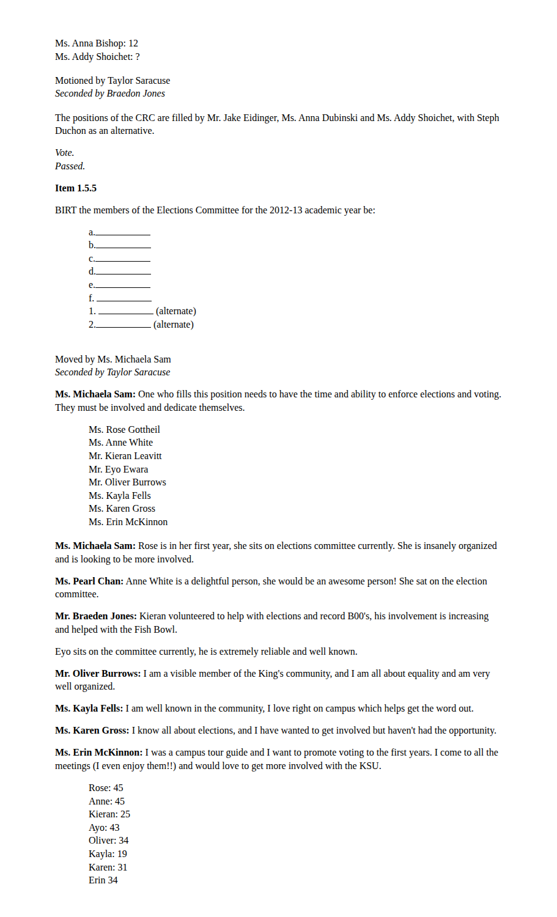Ms. Anna Bishop: 12
Ms. Addy Shoichet: ?
Motioned by Taylor Saracuse
Seconded by Braedon Jones
The positions of the CRC are filled by Mr. Jake Eidinger, Ms. Anna Dubinski and Ms. Addy Shoichet, with Steph Duchon as an alternative.
Vote.
Passed.
Item 1.5.5
BIRT the members of the Elections Committee for the 2012-13 academic year be:
a.
b.
c.
d.
e.
f.
1. (alternate)
2. (alternate)
Moved by Ms. Michaela Sam
Seconded by Taylor Saracuse
Ms. Michaela Sam: One who fills this position needs to have the time and ability to enforce elections and voting. They must be involved and dedicate themselves.
Ms. Rose Gottheil
Ms. Anne White
Mr. Kieran Leavitt
Mr. Eyo Ewara
Mr. Oliver Burrows
Ms. Kayla Fells
Ms. Karen Gross
Ms. Erin McKinnon
Ms. Michaela Sam: Rose is in her first year, she sits on elections committee currently. She is insanely organized and is looking to be more involved.
Ms. Pearl Chan: Anne White is a delightful person, she would be an awesome person! She sat on the election committee.
Mr. Braeden Jones: Kieran volunteered to help with elections and record B00's, his involvement is increasing and helped with the Fish Bowl.
Eyo sits on the committee currently, he is extremely reliable and well known.
Mr. Oliver Burrows: I am a visible member of the King's community, and I am all about equality and am very well organized.
Ms. Kayla Fells: I am well known in the community, I love right on campus which helps get the word out.
Ms. Karen Gross: I know all about elections, and I have wanted to get involved but haven't had the opportunity.
Ms. Erin McKinnon: I was a campus tour guide and I want to promote voting to the first years. I come to all the meetings (I even enjoy them!!) and would love to get more involved with the KSU.
Rose: 45
Anne: 45
Kieran: 25
Ayo: 43
Oliver: 34
Kayla: 19
Karen: 31
Erin 34